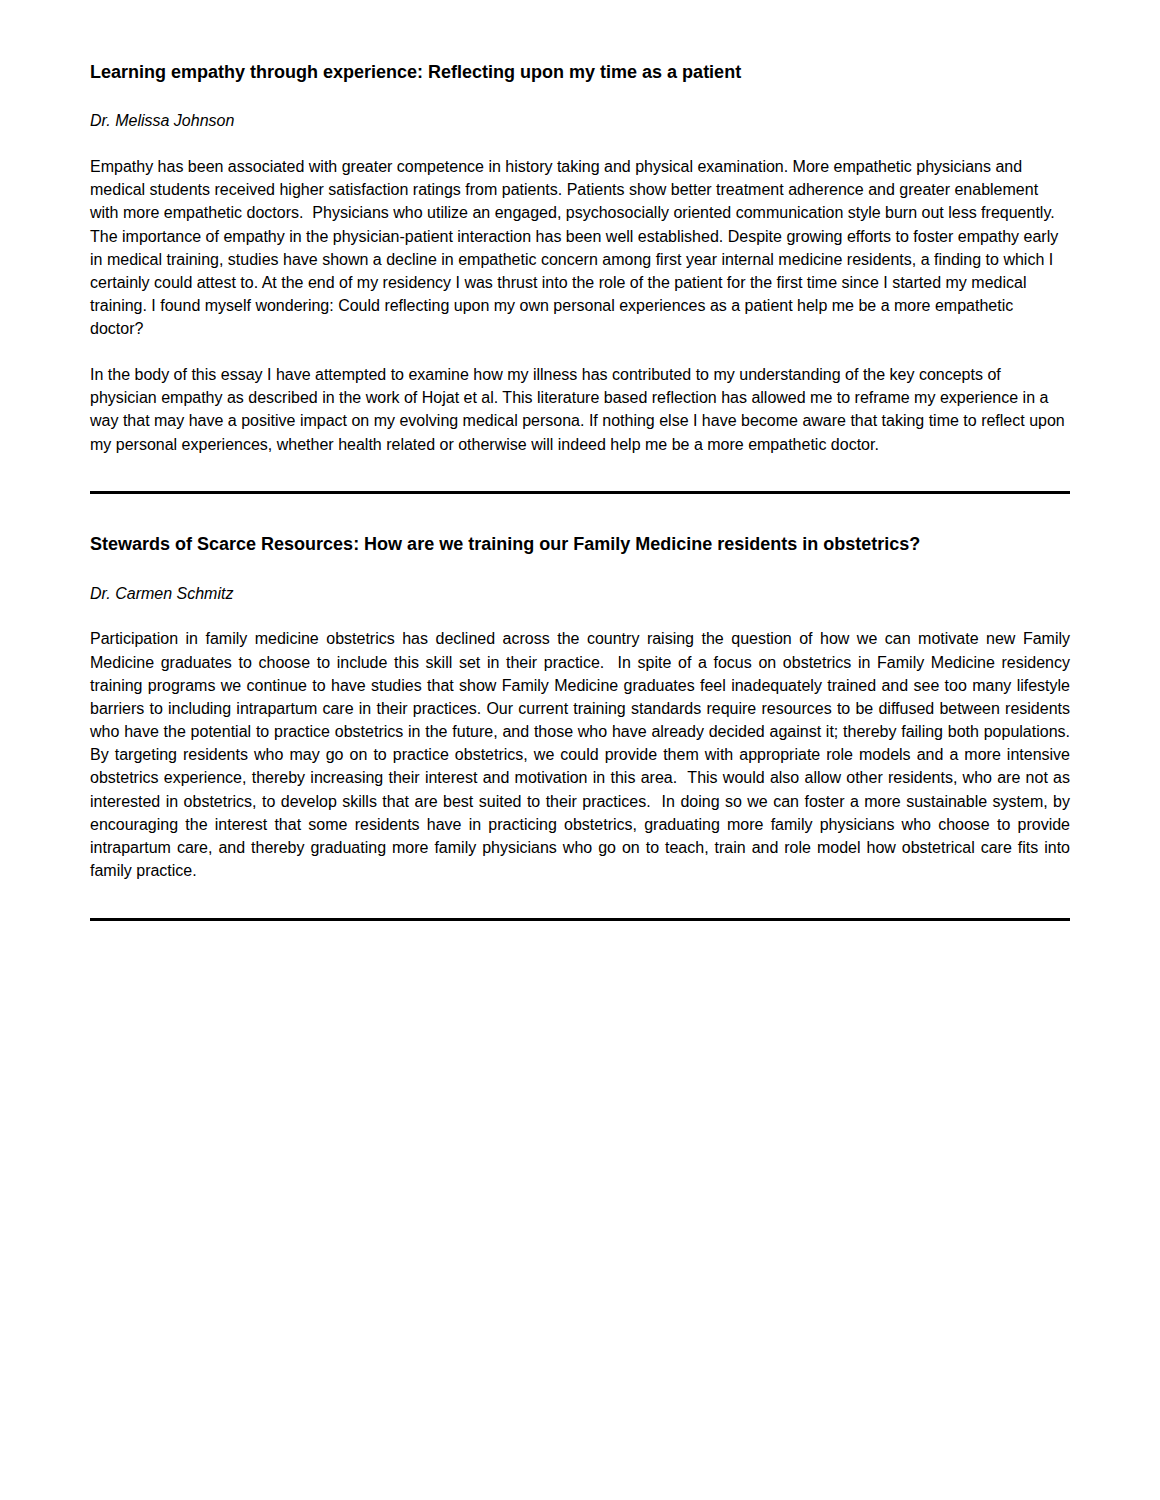Learning empathy through experience: Reflecting upon my time as a patient
Dr. Melissa Johnson
Empathy has been associated with greater competence in history taking and physical examination. More empathetic physicians and medical students received higher satisfaction ratings from patients. Patients show better treatment adherence and greater enablement with more empathetic doctors. Physicians who utilize an engaged, psychosocially oriented communication style burn out less frequently. The importance of empathy in the physician-patient interaction has been well established. Despite growing efforts to foster empathy early in medical training, studies have shown a decline in empathetic concern among first year internal medicine residents, a finding to which I certainly could attest to. At the end of my residency I was thrust into the role of the patient for the first time since I started my medical training. I found myself wondering: Could reflecting upon my own personal experiences as a patient help me be a more empathetic doctor?
In the body of this essay I have attempted to examine how my illness has contributed to my understanding of the key concepts of physician empathy as described in the work of Hojat et al. This literature based reflection has allowed me to reframe my experience in a way that may have a positive impact on my evolving medical persona. If nothing else I have become aware that taking time to reflect upon my personal experiences, whether health related or otherwise will indeed help me be a more empathetic doctor.
Stewards of Scarce Resources: How are we training our Family Medicine residents in obstetrics?
Dr. Carmen Schmitz
Participation in family medicine obstetrics has declined across the country raising the question of how we can motivate new Family Medicine graduates to choose to include this skill set in their practice. In spite of a focus on obstetrics in Family Medicine residency training programs we continue to have studies that show Family Medicine graduates feel inadequately trained and see too many lifestyle barriers to including intrapartum care in their practices. Our current training standards require resources to be diffused between residents who have the potential to practice obstetrics in the future, and those who have already decided against it; thereby failing both populations. By targeting residents who may go on to practice obstetrics, we could provide them with appropriate role models and a more intensive obstetrics experience, thereby increasing their interest and motivation in this area. This would also allow other residents, who are not as interested in obstetrics, to develop skills that are best suited to their practices. In doing so we can foster a more sustainable system, by encouraging the interest that some residents have in practicing obstetrics, graduating more family physicians who choose to provide intrapartum care, and thereby graduating more family physicians who go on to teach, train and role model how obstetrical care fits into family practice.